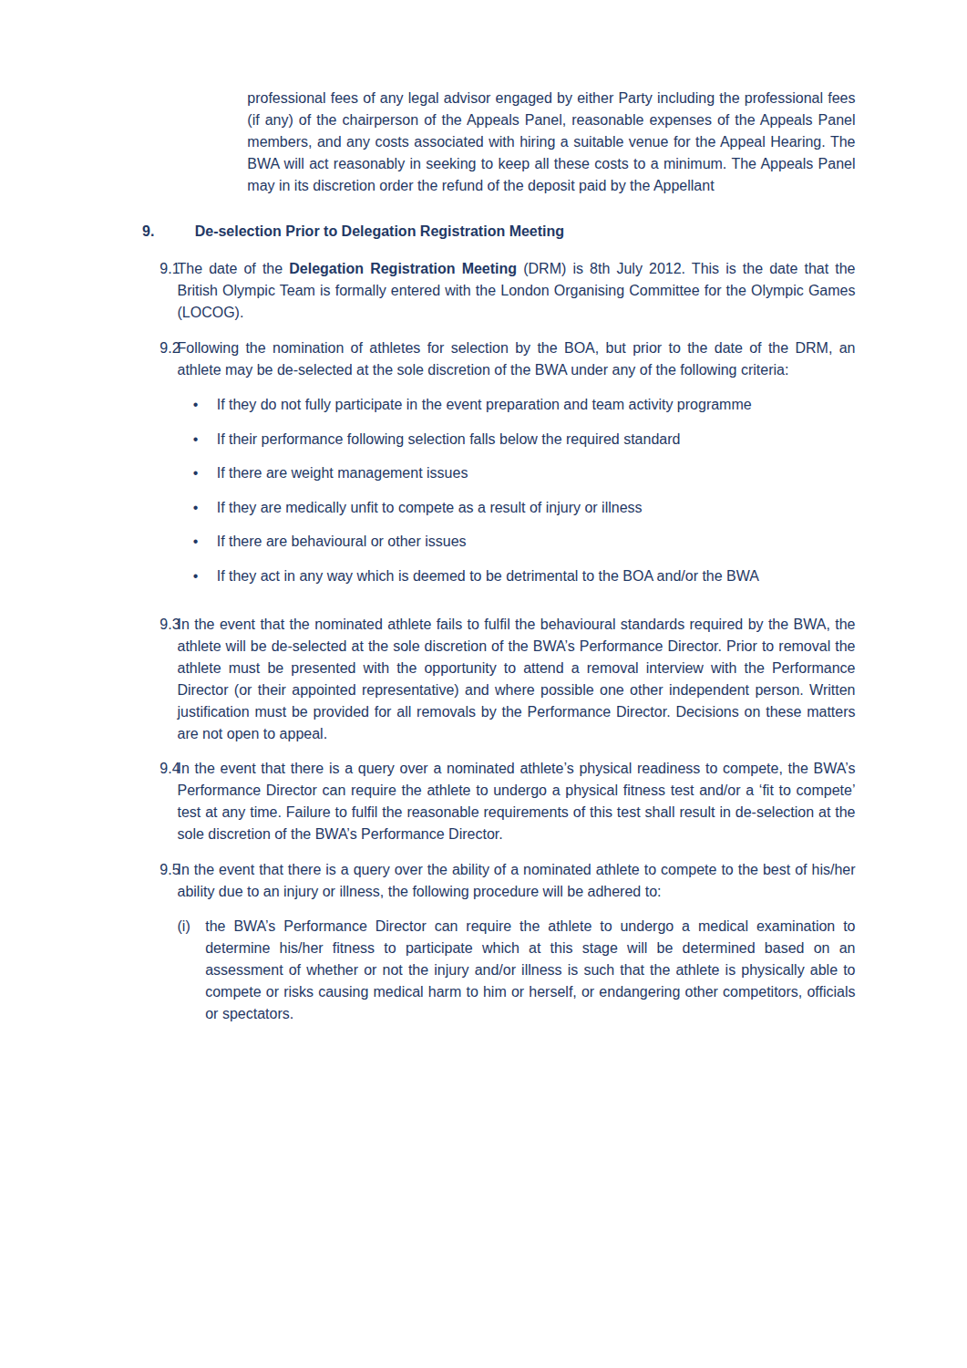professional fees of any legal advisor engaged by either Party including the professional fees (if any) of the chairperson of the Appeals Panel, reasonable expenses of the Appeals Panel members, and any costs associated with hiring a suitable venue for the Appeal Hearing. The BWA will act reasonably in seeking to keep all these costs to a minimum. The Appeals Panel may in its discretion order the refund of the deposit paid by the Appellant
9. De-selection Prior to Delegation Registration Meeting
9.1 The date of the Delegation Registration Meeting (DRM) is 8th July 2012. This is the date that the British Olympic Team is formally entered with the London Organising Committee for the Olympic Games (LOCOG).
9.2 Following the nomination of athletes for selection by the BOA, but prior to the date of the DRM, an athlete may be de-selected at the sole discretion of the BWA under any of the following criteria:
•If they do not fully participate in the event preparation and team activity programme
•If their performance following selection falls below the required standard
•If there are weight management issues
•If they are medically unfit to compete as a result of injury or illness
•If there are behavioural or other issues
•If they act in any way which is deemed to be detrimental to the BOA and/or the BWA
9.3 In the event that the nominated athlete fails to fulfil the behavioural standards required by the BWA, the athlete will be de-selected at the sole discretion of the BWA’s Performance Director. Prior to removal the athlete must be presented with the opportunity to attend a removal interview with the Performance Director (or their appointed representative) and where possible one other independent person. Written justification must be provided for all removals by the Performance Director. Decisions on these matters are not open to appeal.
9.4 In the event that there is a query over a nominated athlete’s physical readiness to compete, the BWA’s Performance Director can require the athlete to undergo a physical fitness test and/or a ‘fit to compete’ test at any time. Failure to fulfil the reasonable requirements of this test shall result in de-selection at the sole discretion of the BWA’s Performance Director.
9.5 In the event that there is a query over the ability of a nominated athlete to compete to the best of his/her ability due to an injury or illness, the following procedure will be adhered to:
(i) the BWA’s Performance Director can require the athlete to undergo a medical examination to determine his/her fitness to participate which at this stage will be determined based on an assessment of whether or not the injury and/or illness is such that the athlete is physically able to compete or risks causing medical harm to him or herself, or endangering other competitors, officials or spectators.